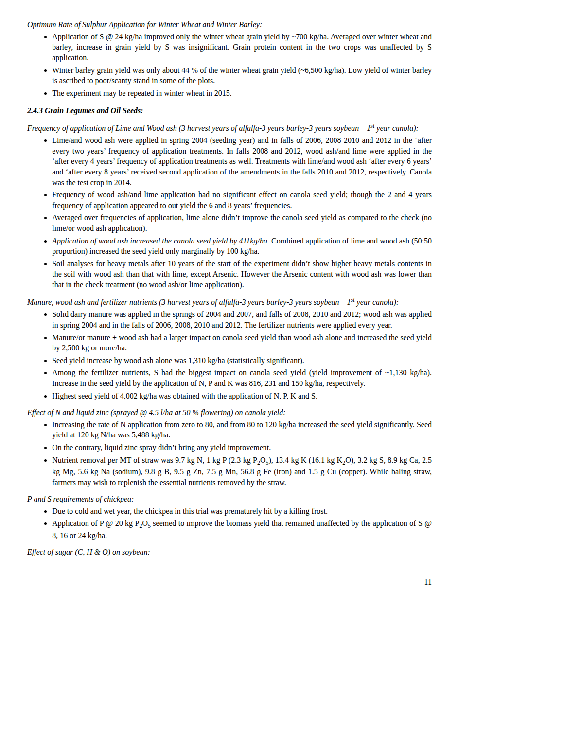Optimum Rate of Sulphur Application for Winter Wheat and Winter Barley:
Application of S @ 24 kg/ha improved only the winter wheat grain yield by ~700 kg/ha. Averaged over winter wheat and barley, increase in grain yield by S was insignificant. Grain protein content in the two crops was unaffected by S application.
Winter barley grain yield was only about 44 % of the winter wheat grain yield (~6,500 kg/ha). Low yield of winter barley is ascribed to poor/scanty stand in some of the plots.
The experiment may be repeated in winter wheat in 2015.
2.4.3 Grain Legumes and Oil Seeds:
Frequency of application of Lime and Wood ash (3 harvest years of alfalfa-3 years barley-3 years soybean – 1st year canola):
Lime/and wood ash were applied in spring 2004 (seeding year) and in falls of 2006, 2008 2010 and 2012 in the ‘after every two years’ frequency of application treatments. In falls 2008 and 2012, wood ash/and lime were applied in the ‘after every 4 years’ frequency of application treatments as well. Treatments with lime/and wood ash ‘after every 6 years’ and ‘after every 8 years’ received second application of the amendments in the falls 2010 and 2012, respectively. Canola was the test crop in 2014.
Frequency of wood ash/and lime application had no significant effect on canola seed yield; though the 2 and 4 years frequency of application appeared to out yield the 6 and 8 years’ frequencies.
Averaged over frequencies of application, lime alone didn’t improve the canola seed yield as compared to the check (no lime/or wood ash application).
Application of wood ash increased the canola seed yield by 411kg/ha. Combined application of lime and wood ash (50:50 proportion) increased the seed yield only marginally by 100 kg/ha.
Soil analyses for heavy metals after 10 years of the start of the experiment didn’t show higher heavy metals contents in the soil with wood ash than that with lime, except Arsenic. However the Arsenic content with wood ash was lower than that in the check treatment (no wood ash/or lime application).
Manure, wood ash and fertilizer nutrients (3 harvest years of alfalfa-3 years barley-3 years soybean – 1st year canola):
Solid dairy manure was applied in the springs of 2004 and 2007, and falls of 2008, 2010 and 2012; wood ash was applied in spring 2004 and in the falls of 2006, 2008, 2010 and 2012. The fertilizer nutrients were applied every year.
Manure/or manure + wood ash had a larger impact on canola seed yield than wood ash alone and increased the seed yield by 2,500 kg or more/ha.
Seed yield increase by wood ash alone was 1,310 kg/ha (statistically significant).
Among the fertilizer nutrients, S had the biggest impact on canola seed yield (yield improvement of ~1,130 kg/ha). Increase in the seed yield by the application of N, P and K was 816, 231 and 150 kg/ha, respectively.
Highest seed yield of 4,002 kg/ha was obtained with the application of N, P, K and S.
Effect of N and liquid zinc (sprayed @ 4.5 l/ha at 50 % flowering) on canola yield:
Increasing the rate of N application from zero to 80, and from 80 to 120 kg/ha increased the seed yield significantly. Seed yield at 120 kg N/ha was 5,488 kg/ha.
On the contrary, liquid zinc spray didn’t bring any yield improvement.
Nutrient removal per MT of straw was 9.7 kg N, 1 kg P (2.3 kg P2O5), 13.4 kg K (16.1 kg K2O), 3.2 kg S, 8.9 kg Ca, 2.5 kg Mg, 5.6 kg Na (sodium), 9.8 g B, 9.5 g Zn, 7.5 g Mn, 56.8 g Fe (iron) and 1.5 g Cu (copper). While baling straw, farmers may wish to replenish the essential nutrients removed by the straw.
P and S requirements of chickpea:
Due to cold and wet year, the chickpea in this trial was prematurely hit by a killing frost.
Application of P @ 20 kg P2O5 seemed to improve the biomass yield that remained unaffected by the application of S @ 8, 16 or 24 kg/ha.
Effect of sugar (C, H & O) on soybean:
11